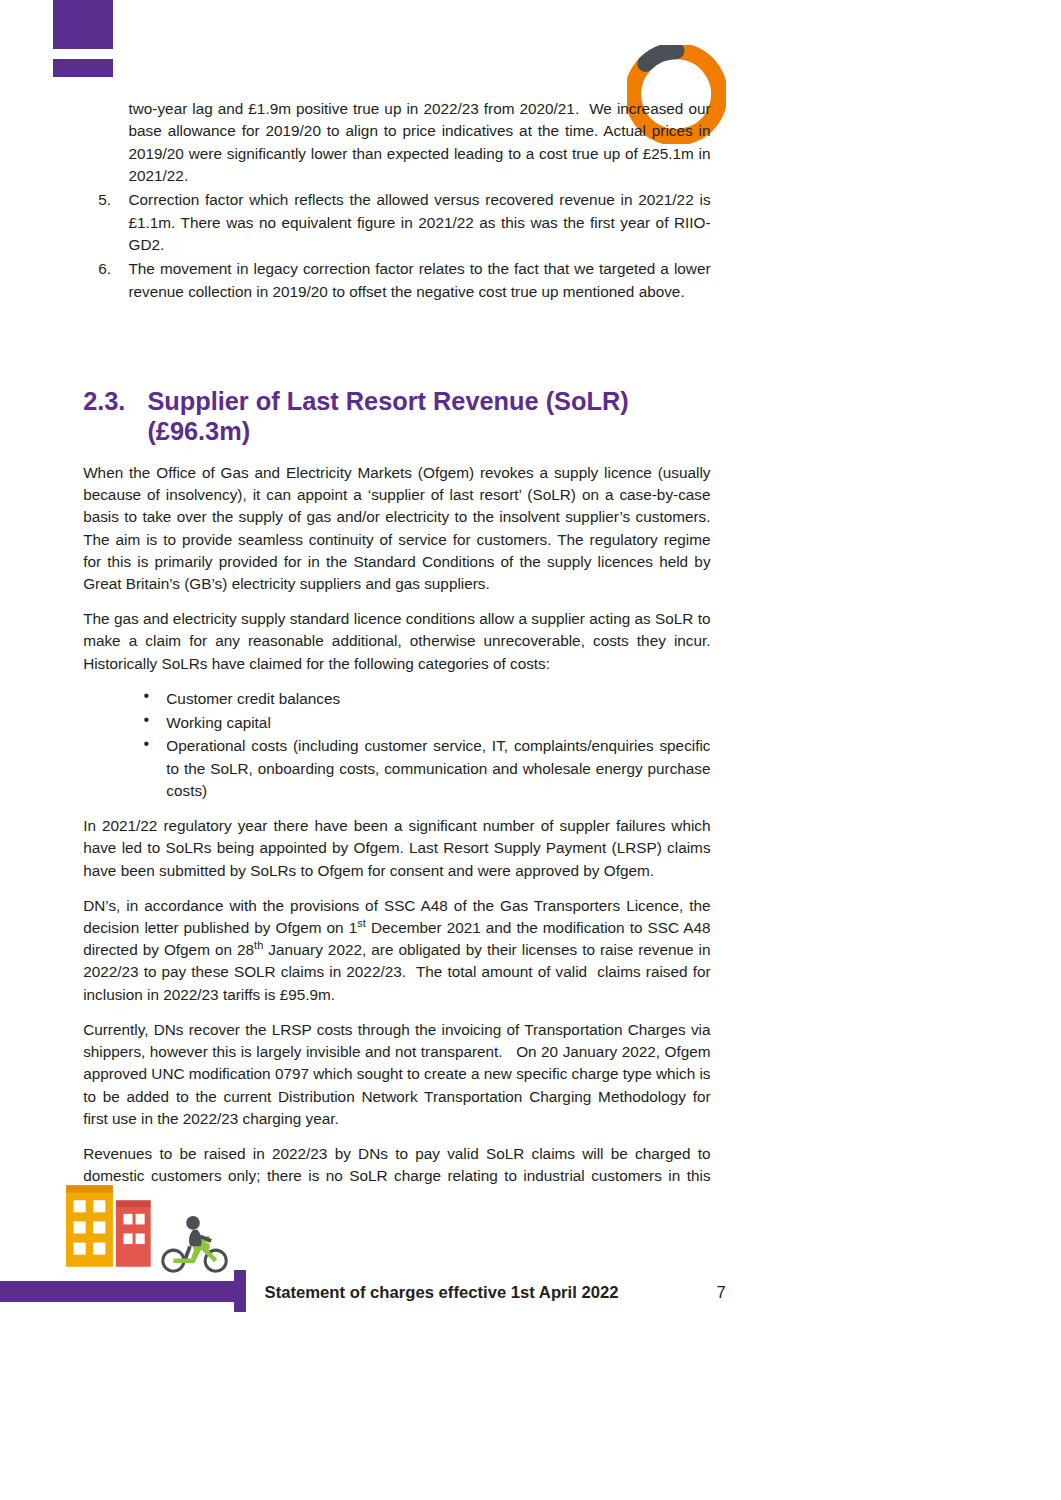two-year lag and £1.9m positive true up in 2022/23 from 2020/21. We increased our base allowance for 2019/20 to align to price indicatives at the time. Actual prices in 2019/20 were significantly lower than expected leading to a cost true up of £25.1m in 2021/22.
5. Correction factor which reflects the allowed versus recovered revenue in 2021/22 is £1.1m. There was no equivalent figure in 2021/22 as this was the first year of RIIO-GD2.
6. The movement in legacy correction factor relates to the fact that we targeted a lower revenue collection in 2019/20 to offset the negative cost true up mentioned above.
2.3. Supplier of Last Resort Revenue (SoLR)(£96.3m)
When the Office of Gas and Electricity Markets (Ofgem) revokes a supply licence (usually because of insolvency), it can appoint a ‘supplier of last resort’ (SoLR) on a case-by-case basis to take over the supply of gas and/or electricity to the insolvent supplier’s customers. The aim is to provide seamless continuity of service for customers. The regulatory regime for this is primarily provided for in the Standard Conditions of the supply licences held by Great Britain’s (GB’s) electricity suppliers and gas suppliers.
The gas and electricity supply standard licence conditions allow a supplier acting as SoLR to make a claim for any reasonable additional, otherwise unrecoverable, costs they incur. Historically SoLRs have claimed for the following categories of costs:
Customer credit balances
Working capital
Operational costs (including customer service, IT, complaints/enquiries specific to the SoLR, onboarding costs, communication and wholesale energy purchase costs)
In 2021/22 regulatory year there have been a significant number of suppler failures which have led to SoLRs being appointed by Ofgem. Last Resort Supply Payment (LRSP) claims have been submitted by SoLRs to Ofgem for consent and were approved by Ofgem.
DN’s, in accordance with the provisions of SSC A48 of the Gas Transporters Licence, the decision letter published by Ofgem on 1st December 2021 and the modification to SSC A48 directed by Ofgem on 28th January 2022, are obligated by their licenses to raise revenue in 2022/23 to pay these SOLR claims in 2022/23. The total amount of valid claims raised for inclusion in 2022/23 tariffs is £95.9m.
Currently, DNs recover the LRSP costs through the invoicing of Transportation Charges via shippers, however this is largely invisible and not transparent. On 20 January 2022, Ofgem approved UNC modification 0797 which sought to create a new specific charge type which is to be added to the current Distribution Network Transportation Charging Methodology for first use in the 2022/23 charging year.
Revenues to be raised in 2022/23 by DNs to pay valid SoLR claims will be charged to domestic customers only; there is no SoLR charge relating to industrial customers in this year
Statement of charges effective 1st April 2022
7